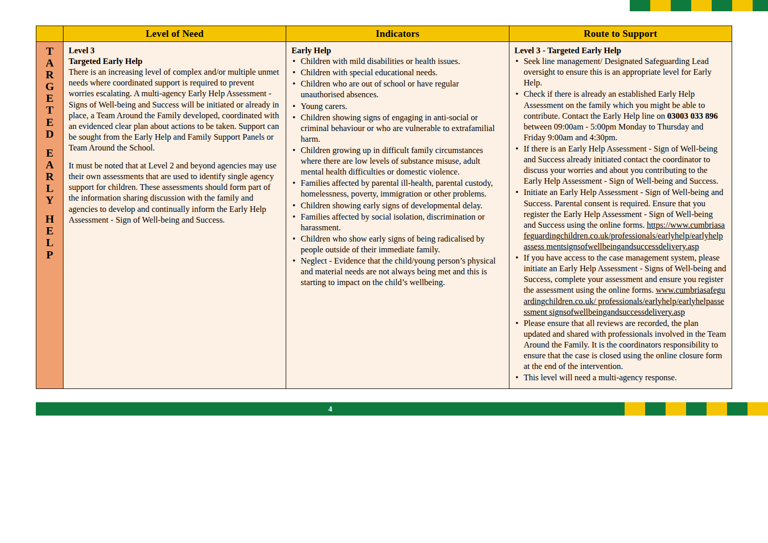| | Level of Need | Indicators | Route to Support |
| --- | --- | --- | --- |
| T A R G E T E D E A R L Y H E L P | Level 3 Targeted Early Help There is an increasing level of complex and/or multiple unmet needs where coordinated support is required to prevent worries escalating. A multi-agency Early Help Assessment - Signs of Well-being and Success will be initiated or already in place, a Team Around the Family developed, coordinated with an evidenced clear plan about actions to be taken. Support can be sought from the Early Help and Family Support Panels or Team Around the School. It must be noted that at Level 2 and beyond agencies may use their own assessments that are used to identify single agency support for children. These assessments should form part of the information sharing discussion with the family and agencies to develop and continually inform the Early Help Assessment - Sign of Well-being and Success. | Early Help Children with mild disabilities or health issues. Children with special educational needs. Children who are out of school or have regular unauthorised absences. Young carers. Children showing signs of engaging in anti-social or criminal behaviour or who are vulnerable to extrafamilial harm. Children growing up in difficult family circumstances where there are low levels of substance misuse, adult mental health difficulties or domestic violence. Families affected by parental ill-health, parental custody, homelessness, poverty, immigration or other problems. Children showing early signs of developmental delay. Families affected by social isolation, discrimination or harassment. Children who show early signs of being radicalised by people outside of their immediate family. Neglect - Evidence that the child/young person’s physical and material needs are not always being met and this is starting to impact on the child’s wellbeing. | Level 3 - Targeted Early Help Seek line management/ Designated Safeguarding Lead oversight to ensure this is an appropriate level for Early Help. Check if there is already an established Early Help Assessment on the family which you might be able to contribute. Contact the Early Help line on 03003 033 896 between 09:00am - 5:00pm Monday to Thursday and Friday 9:00am and 4:30pm. If there is an Early Help Assessment - Sign of Well-being and Success already initiated contact the coordinator to discuss your worries and about you contributing to the Early Help Assessment - Sign of Well-being and Success. Initiate an Early Help Assessment - Sign of Well-being and Success. Parental consent is required. Ensure that you register the Early Help Assessment - Sign of Well-being and Success using the online forms. https://www.cumbriasafeguardingchildren.co.uk/professionals/earlyhelp/earlyhelpassess mentsignsofwellbeingandsuccessdelivery.asp If you have access to the case management system, please initiate an Early Help Assessment - Signs of Well-being and Success, complete your assessment and ensure you register the assessment using the online forms. www.cumbriasafeguardingchildren.co.uk/ professionals/earlyhelp/earlyhelpassessment signsofwellbeingandsuccessdelivery.asp Please ensure that all reviews are recorded, the plan updated and shared with professionals involved in the Team Around the Family. It is the coordinators responsibility to ensure that the case is closed using the online closure form at the end of the intervention. This level will need a multi-agency response. |
4